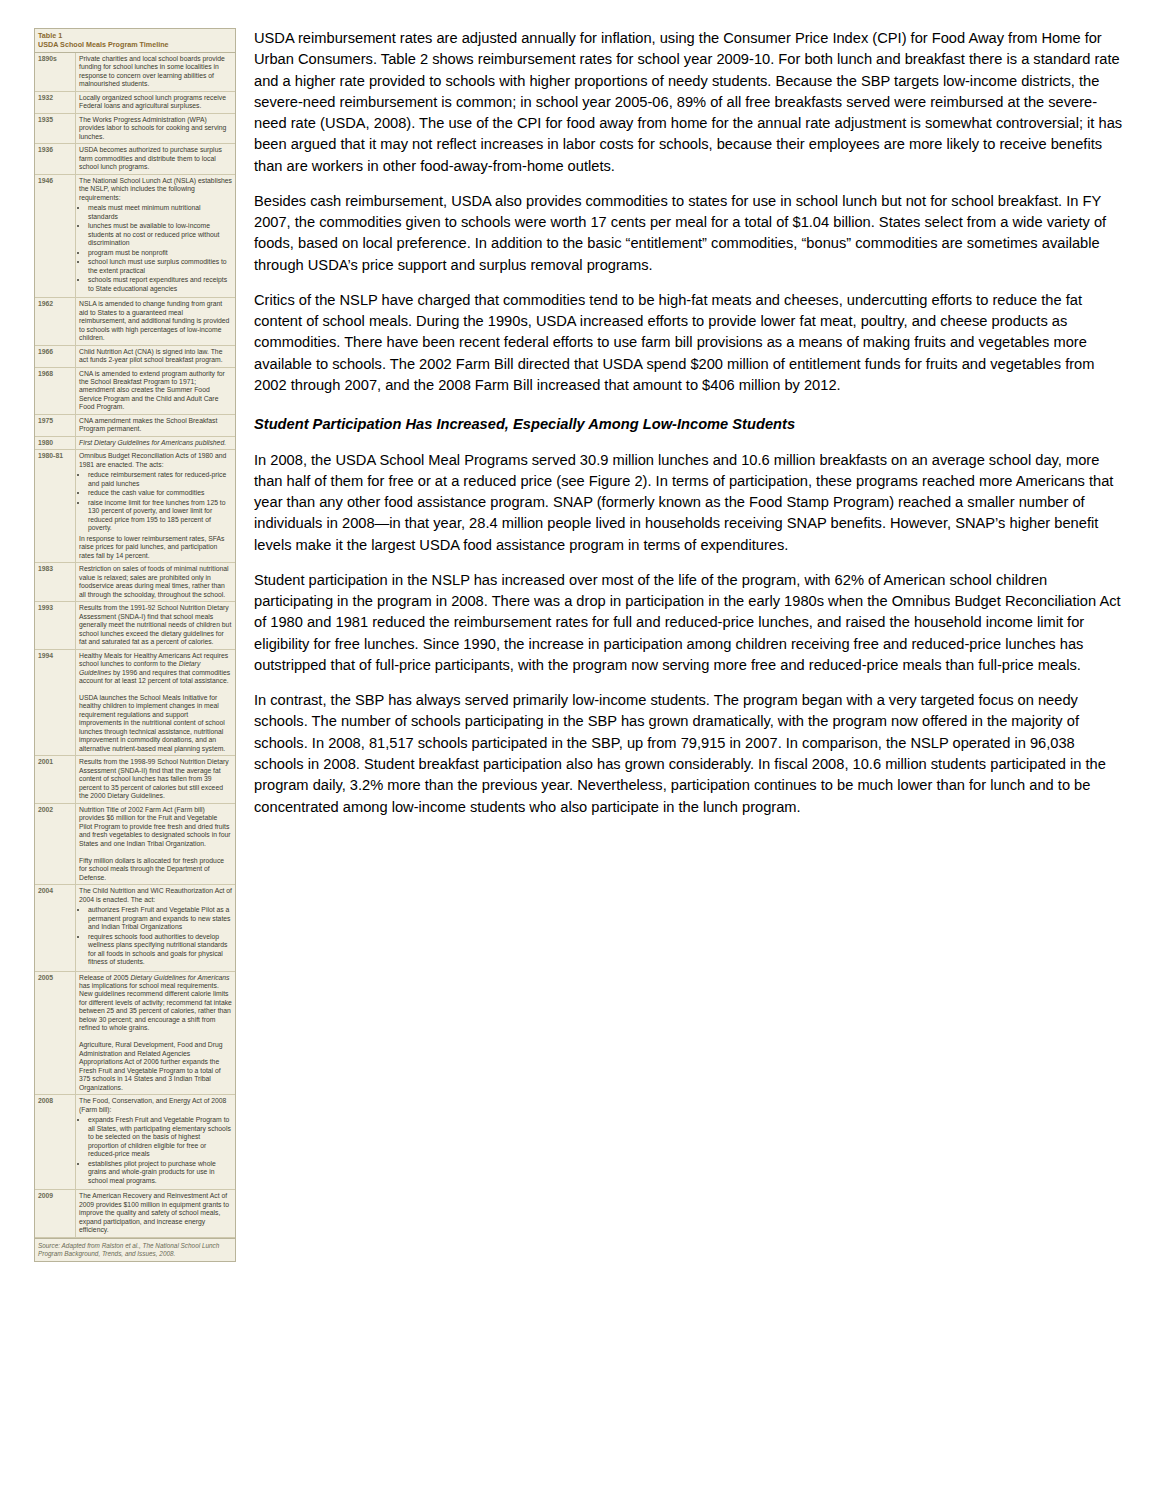Table 1
USDA School Meals Program Timeline
| 1890s | Private charities and local school boards provide funding for school lunches in some localities in response to concern over learning abilities of malnourished students. |
| 1932 | Locally organized school lunch programs receive Federal loans and agricultural surpluses. |
| 1935 | The Works Progress Administration (WPA) provides labor to schools for cooking and serving lunches. |
| 1936 | USDA becomes authorized to purchase surplus farm commodities and distribute them to local school lunch programs. |
| 1946 | The National School Lunch Act (NSLA) establishes the NSLP, which includes the following requirements: meals must meet minimum nutritional standards lunches must be available to low-income students at no cost or reduced price without discrimination program must be nonprofit school lunch must use surplus commodities to the extent practical schools must report expenditures and receipts to State educational agencies |
| 1962 | NSLA is amended to change funding from grant aid to States to a guaranteed meal reimbursement, and additional funding is provided to schools with high percentages of low-income children. |
| 1966 | Child Nutrition Act (CNA) is signed into law. The act funds 2-year pilot school breakfast program. |
| 1968 | CNA is amended to extend program authority for the School Breakfast Program to 1971; amendment also creates the Summer Food Service Program and the Child and Adult Care Food Program. |
| 1975 | CNA amendment makes the School Breakfast Program permanent. |
| 1980 | First Dietary Guidelines for Americans published. |
| 1980-81 | Omnibus Budget Reconciliation Acts of 1980 and 1981 are enacted. The acts: reduce reimbursement rates for reduced-price and paid lunches reduce the cash value for commodities raise income limit for free lunches from 125 to 130 percent of poverty, and lower limit for reduced price from 195 to 185 percent of poverty. In response to lower reimbursement rates, SFAs raise prices for paid lunches, and participation rates fall by 14 percent. |
| 1983 | Restriction on sales of foods of minimal nutritional value is relaxed; sales are prohibited only in foodservice areas during meal times, rather than all through the schoolday, throughout the school. |
| 1993 | Results from the 1991-92 School Nutrition Dietary Assessment (SNDA-I) find that school meals generally meet the nutritional needs of children but school lunches exceed the dietary guidelines for fat and saturated fat as a percent of calories. |
| 1994 | Healthy Meals for Healthy Americans Act requires school lunches to conform to the Dietary Guidelines by 1996 and requires that commodities account for at least 12 percent of total assistance. USDA launches the School Meals Initiative for healthy children to implement changes in meal requirement regulations and support improvements in the nutritional content of school lunches through technical assistance, nutritional improvement in commodity donations, and an alternative nutrient-based meal planning system. |
| 2001 | Results from the 1998-99 School Nutrition Dietary Assessment (SNDA-II) find that the average fat content of school lunches has fallen from 39 percent to 35 percent of calories but still exceed the 2000 Dietary Guidelines. |
| 2002 | Nutrition Title of 2002 Farm Act (Farm bill) provides $6 million for the Fruit and Vegetable Pilot Program to provide free fresh and dried fruits and fresh vegetables to designated schools in four States and one Indian Tribal Organization. Fifty million dollars is allocated for fresh produce for school meals through the Department of Defense. |
| 2004 | The Child Nutrition and WIC Reauthorization Act of 2004 is enacted. The act: authorizes Fresh Fruit and Vegetable Pilot as a permanent program and expands to new states and Indian Tribal Organizations requires schools food authorities to develop wellness plans specifying nutritional standards for all foods in schools and goals for physical fitness of students. |
| 2005 | Release of 2005 Dietary Guidelines for Americans has implications for school meal requirements. New guidelines recommend different calorie limits for different levels of activity; recommend fat intake between 25 and 35 percent of calories, rather than below 30 percent; and encourage a shift from refined to whole grains. Agriculture, Rural Development, Food and Drug Administration and Related Agencies Appropriations Act of 2006 further expands the Fresh Fruit and Vegetable Program to a total of 375 schools in 14 States and 3 Indian Tribal Organizations. |
| 2008 | The Food, Conservation, and Energy Act of 2008 (Farm bill): expands Fresh Fruit and Vegetable Program to all States, with participating elementary schools to be selected on the basis of highest proportion of children eligible for free or reduced-price meals establishes pilot project to purchase whole grains and whole-grain products for use in school meal programs. |
| 2009 | The American Recovery and Reinvestment Act of 2009 provides $100 million in equipment grants to improve the quality and safety of school meals, expand participation, and increase energy efficiency. |
Source: Adapted from Ralston et al., The National School Lunch Program Background, Trends, and Issues, 2008.
USDA reimbursement rates are adjusted annually for inflation, using the Consumer Price Index (CPI) for Food Away from Home for Urban Consumers. Table 2 shows reimbursement rates for school year 2009-10. For both lunch and breakfast there is a standard rate and a higher rate provided to schools with higher proportions of needy students. Because the SBP targets low-income districts, the severe-need reimbursement is common; in school year 2005-06, 89% of all free breakfasts served were reimbursed at the severe-need rate (USDA, 2008). The use of the CPI for food away from home for the annual rate adjustment is somewhat controversial; it has been argued that it may not reflect increases in labor costs for schools, because their employees are more likely to receive benefits than are workers in other food-away-from-home outlets.
Besides cash reimbursement, USDA also provides commodities to states for use in school lunch but not for school breakfast. In FY 2007, the commodities given to schools were worth 17 cents per meal for a total of $1.04 billion. States select from a wide variety of foods, based on local preference. In addition to the basic “entitlement” commodities, “bonus” commodities are sometimes available through USDA’s price support and surplus removal programs.
Critics of the NSLP have charged that commodities tend to be high-fat meats and cheeses, undercutting efforts to reduce the fat content of school meals. During the 1990s, USDA increased efforts to provide lower fat meat, poultry, and cheese products as commodities. There have been recent federal efforts to use farm bill provisions as a means of making fruits and vegetables more available to schools. The 2002 Farm Bill directed that USDA spend $200 million of entitlement funds for fruits and vegetables from 2002 through 2007, and the 2008 Farm Bill increased that amount to $406 million by 2012.
Student Participation Has Increased, Especially Among Low-Income Students
In 2008, the USDA School Meal Programs served 30.9 million lunches and 10.6 million breakfasts on an average school day, more than half of them for free or at a reduced price (see Figure 2). In terms of participation, these programs reached more Americans that year than any other food assistance program. SNAP (formerly known as the Food Stamp Program) reached a smaller number of individuals in 2008—in that year, 28.4 million people lived in households receiving SNAP benefits. However, SNAP’s higher benefit levels make it the largest USDA food assistance program in terms of expenditures.
Student participation in the NSLP has increased over most of the life of the program, with 62% of American school children participating in the program in 2008. There was a drop in participation in the early 1980s when the Omnibus Budget Reconciliation Act of 1980 and 1981 reduced the reimbursement rates for full and reduced-price lunches, and raised the household income limit for eligibility for free lunches. Since 1990, the increase in participation among children receiving free and reduced-price lunches has outstripped that of full-price participants, with the program now serving more free and reduced-price meals than full-price meals.
In contrast, the SBP has always served primarily low-income students. The program began with a very targeted focus on needy schools. The number of schools participating in the SBP has grown dramatically, with the program now offered in the majority of schools. In 2008, 81,517 schools participated in the SBP, up from 79,915 in 2007. In comparison, the NSLP operated in 96,038 schools in 2008. Student breakfast participation also has grown considerably. In fiscal 2008, 10.6 million students participated in the program daily, 3.2% more than the previous year. Nevertheless, participation continues to be much lower than for lunch and to be concentrated among low-income students who also participate in the lunch program.